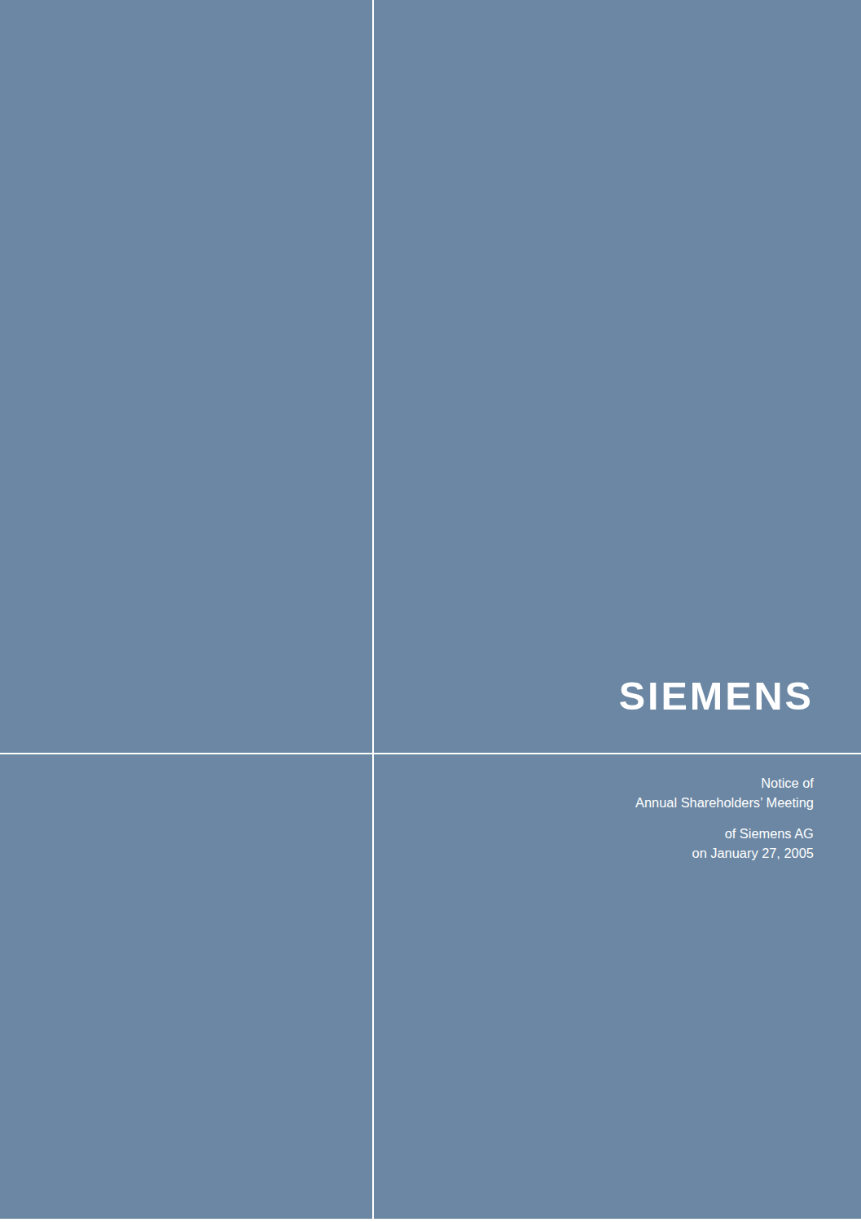SIEMENS
Notice of
Annual Shareholders’ Meeting
of Siemens AG
on January 27, 2005